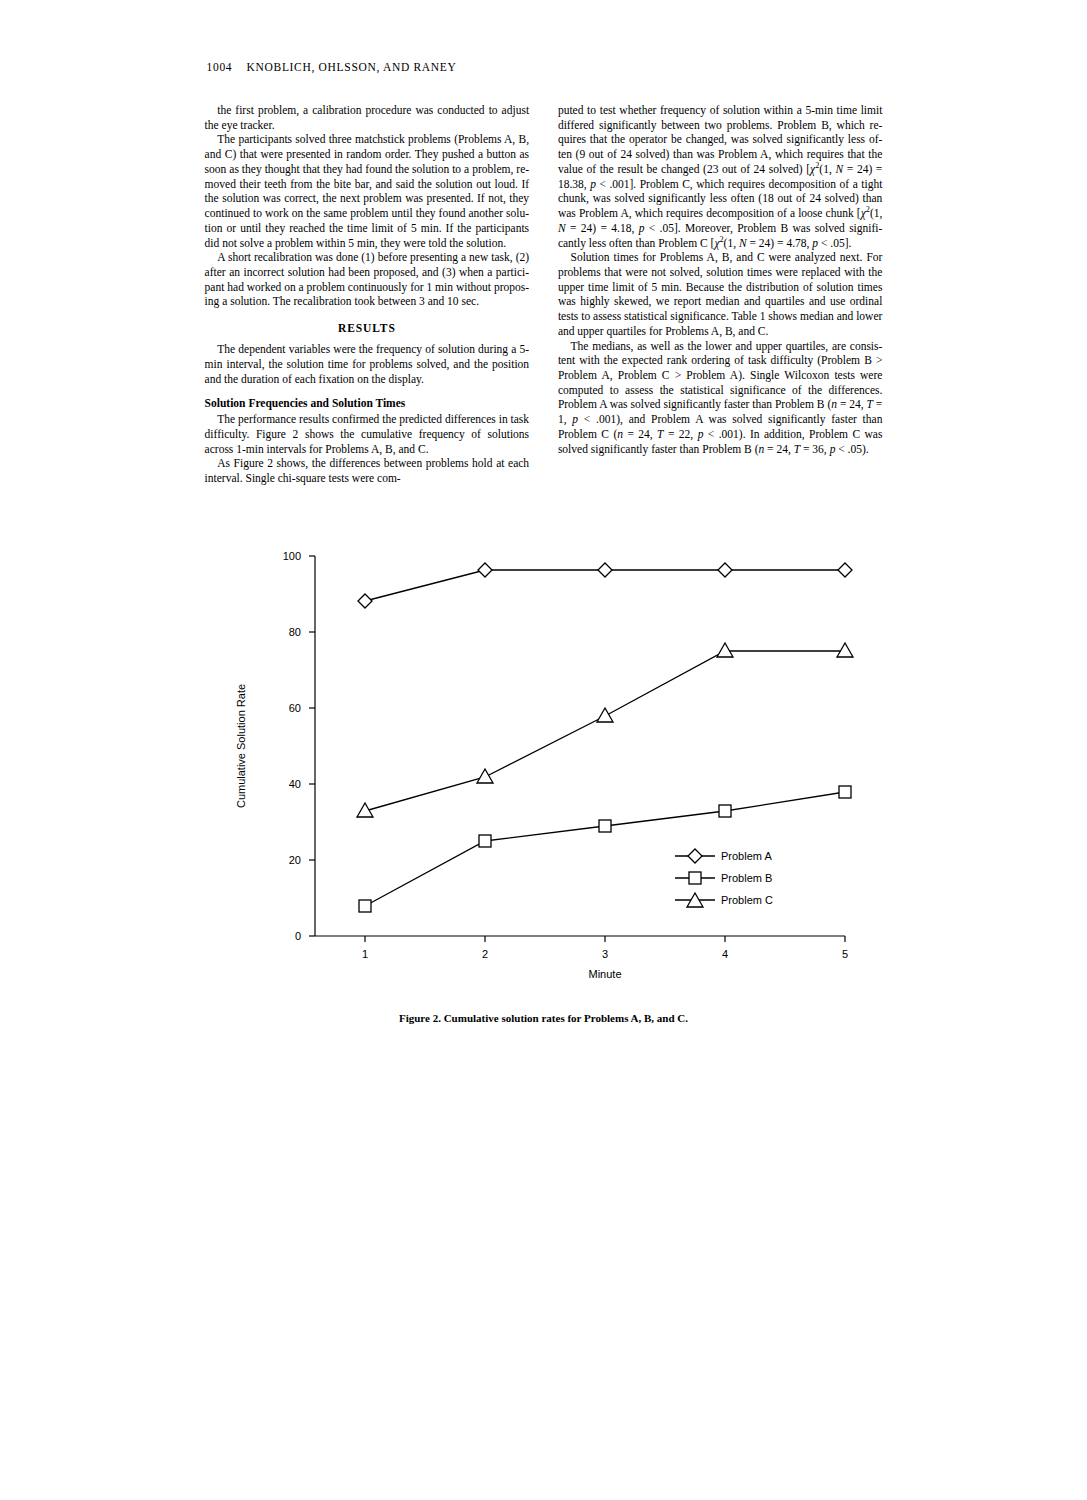1004 KNOBLICH, OHLSSON, AND RANEY
the first problem, a calibration procedure was conducted to adjust the eye tracker.
The participants solved three matchstick problems (Problems A, B, and C) that were presented in random order. They pushed a button as soon as they thought that they had found the solution to a problem, removed their teeth from the bite bar, and said the solution out loud. If the solution was correct, the next problem was presented. If not, they continued to work on the same problem until they found another solution or until they reached the time limit of 5 min. If the participants did not solve a problem within 5 min, they were told the solution.
A short recalibration was done (1) before presenting a new task, (2) after an incorrect solution had been proposed, and (3) when a participant had worked on a problem continuously for 1 min without proposing a solution. The recalibration took between 3 and 10 sec.
RESULTS
The dependent variables were the frequency of solution during a 5-min interval, the solution time for problems solved, and the position and the duration of each fixation on the display.
Solution Frequencies and Solution Times
The performance results confirmed the predicted differences in task difficulty. Figure 2 shows the cumulative frequency of solutions across 1-min intervals for Problems A, B, and C.
As Figure 2 shows, the differences between problems hold at each interval. Single chi-square tests were com-
puted to test whether frequency of solution within a 5-min time limit differed significantly between two problems. Problem B, which requires that the operator be changed, was solved significantly less often (9 out of 24 solved) than was Problem A, which requires that the value of the result be changed (23 out of 24 solved) [χ2(1, N = 24) = 18.38, p < .001]. Problem C, which requires decomposition of a tight chunk, was solved significantly less often (18 out of 24 solved) than was Problem A, which requires decomposition of a loose chunk [χ2(1, N = 24) = 4.18, p < .05]. Moreover, Problem B was solved significantly less often than Problem C [χ2(1, N = 24) = 4.78, p < .05].
Solution times for Problems A, B, and C were analyzed next. For problems that were not solved, solution times were replaced with the upper time limit of 5 min. Because the distribution of solution times was highly skewed, we report median and quartiles and use ordinal tests to assess statistical significance. Table 1 shows median and lower and upper quartiles for Problems A, B, and C.
The medians, as well as the lower and upper quartiles, are consistent with the expected rank ordering of task difficulty (Problem B > Problem A, Problem C > Problem A). Single Wilcoxon tests were computed to assess the statistical significance of the differences. Problem A was solved significantly faster than Problem B (n = 24, T = 1, p < .001), and Problem A was solved significantly faster than Problem C (n = 24, T = 22, p < .001). In addition, Problem C was solved significantly faster than Problem B (n = 24, T = 36, p < .05).
0 20 40 60 80 100 1 2 3 4 5 Minute Cumulative Solution Rate Problem A Problem B Problem C
Figure 2. Cumulative solution rates for Problems A, B, and C.